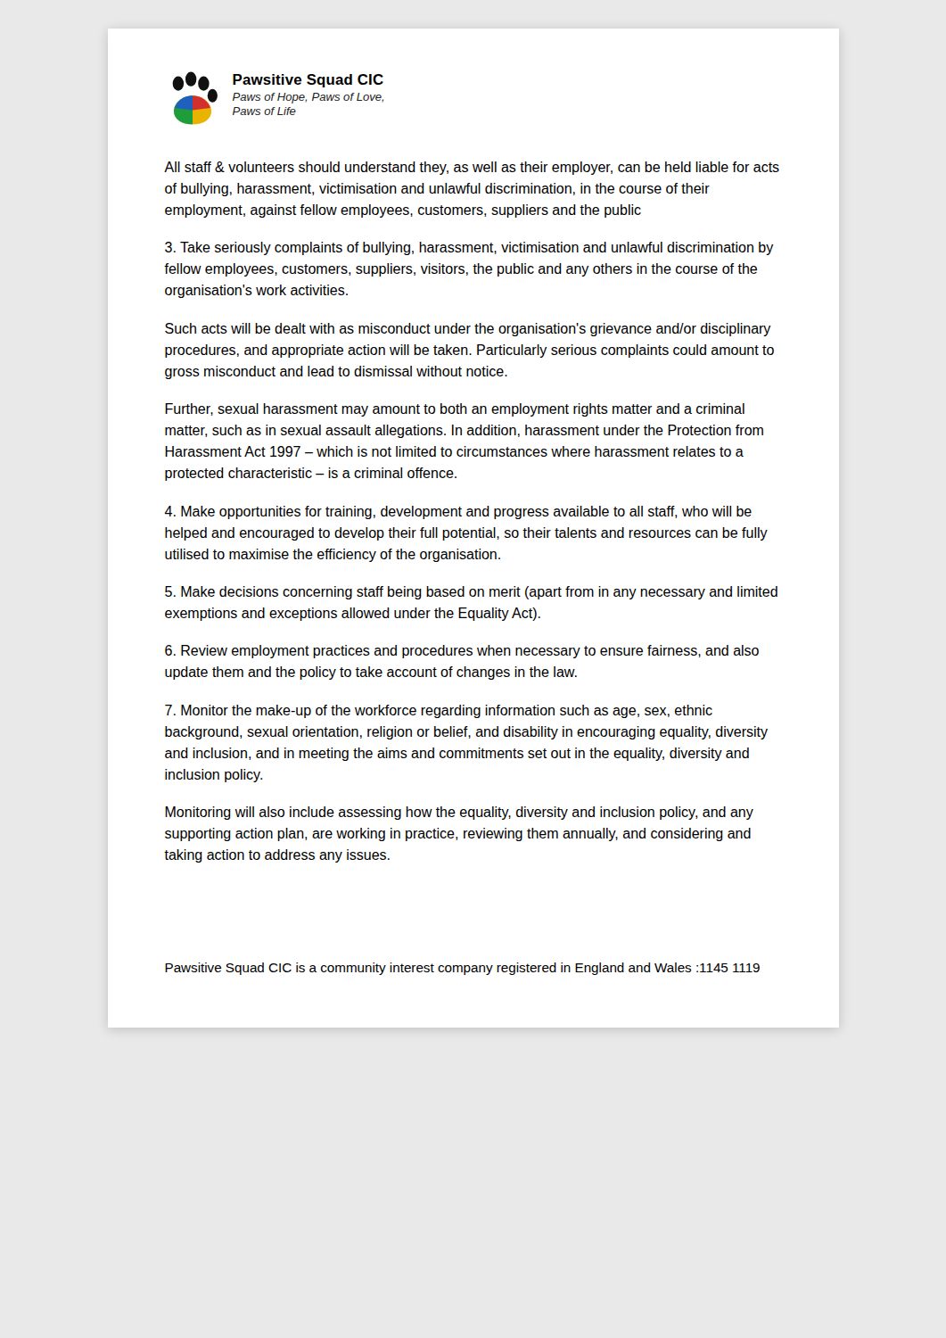Pawsitive Squad CIC paw print logo
Pawsitive Squad CIC
Paws of Hope, Paws of Love,
Paws of Life
All staff & volunteers should understand they, as well as their employer, can be held liable for acts of bullying, harassment, victimisation and unlawful discrimination, in the course of their employment, against fellow employees, customers, suppliers and the public
3. Take seriously complaints of bullying, harassment, victimisation and unlawful discrimination by fellow employees, customers, suppliers, visitors, the public and any others in the course of the organisation's work activities.
Such acts will be dealt with as misconduct under the organisation's grievance and/or disciplinary procedures, and appropriate action will be taken. Particularly serious complaints could amount to gross misconduct and lead to dismissal without notice.
Further, sexual harassment may amount to both an employment rights matter and a criminal matter, such as in sexual assault allegations. In addition, harassment under the Protection from Harassment Act 1997 – which is not limited to circumstances where harassment relates to a protected characteristic – is a criminal offence.
4. Make opportunities for training, development and progress available to all staff, who will be helped and encouraged to develop their full potential, so their talents and resources can be fully utilised to maximise the efficiency of the organisation.
5. Make decisions concerning staff being based on merit (apart from in any necessary and limited exemptions and exceptions allowed under the Equality Act).
6. Review employment practices and procedures when necessary to ensure fairness, and also update them and the policy to take account of changes in the law.
7. Monitor the make-up of the workforce regarding information such as age, sex, ethnic background, sexual orientation, religion or belief, and disability in encouraging equality, diversity and inclusion, and in meeting the aims and commitments set out in the equality, diversity and inclusion policy.
Monitoring will also include assessing how the equality, diversity and inclusion policy, and any supporting action plan, are working in practice, reviewing them annually, and considering and taking action to address any issues.
Pawsitive Squad CIC is a community interest company registered in England and Wales :1145 1119